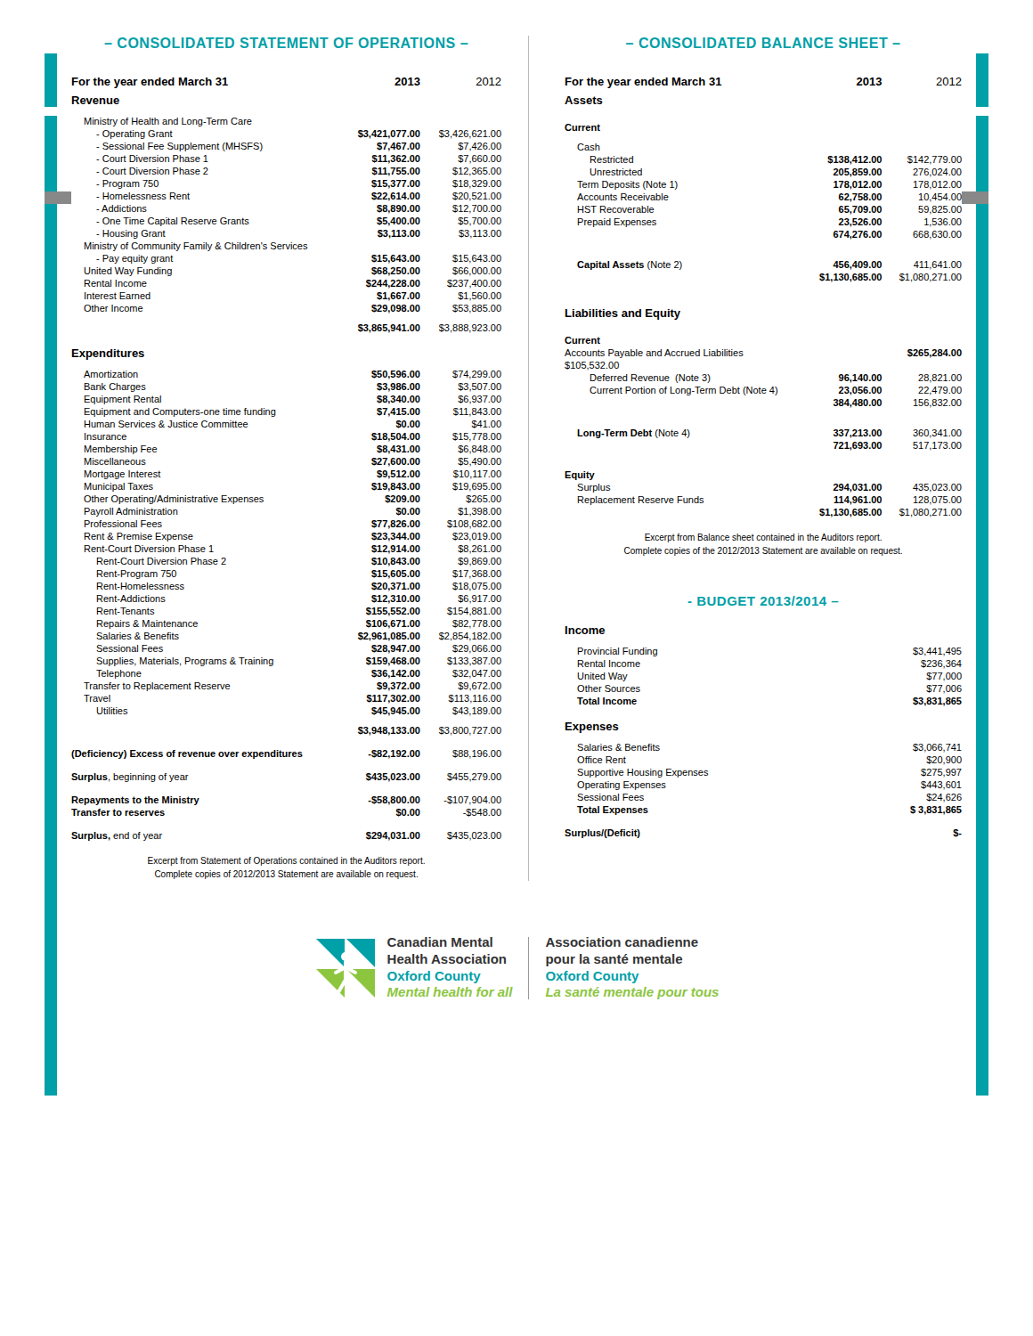– CONSOLIDATED STATEMENT OF OPERATIONS –
| For the year ended March 31 | 2013 | 2012 |
| Revenue | | |
| Ministry of Health and Long-Term Care | | |
| - Operating Grant | $3,421,077.00 | $3,426,621.00 |
| - Sessional Fee Supplement (MHSFS) | $7,467.00 | $7,426.00 |
| - Court Diversion Phase 1 | $11,362.00 | $7,660.00 |
| - Court Diversion Phase 2 | $11,755.00 | $12,365.00 |
| - Program 750 | $15,377.00 | $18,329.00 |
| - Homelessness Rent | $22,614.00 | $20,521.00 |
| - Addictions | $8,890.00 | $12,700.00 |
| - One Time Capital Reserve Grants | $5,400.00 | $5,700.00 |
| - Housing Grant | $3,113.00 | $3,113.00 |
| Ministry of Community Family & Children's Services | | |
| - Pay equity grant | $15,643.00 | $15,643.00 |
| United Way Funding | $68,250.00 | $66,000.00 |
| Rental Income | $244,228.00 | $237,400.00 |
| Interest Earned | $1,667.00 | $1,560.00 |
| Other Income | $29,098.00 | $53,885.00 |
| | $3,865,941.00 | $3,888,923.00 |
| Expenditures | | |
| Amortization | $50,596.00 | $74,299.00 |
| Bank Charges | $3,986.00 | $3,507.00 |
| Equipment Rental | $8,340.00 | $6,937.00 |
| Equipment and Computers-one time funding | $7,415.00 | $11,843.00 |
| Human Services & Justice Committee | $0.00 | $41.00 |
| Insurance | $18,504.00 | $15,778.00 |
| Membership Fee | $8,431.00 | $6,848.00 |
| Miscellaneous | $27,600.00 | $5,490.00 |
| Mortgage Interest | $9,512.00 | $10,117.00 |
| Municipal Taxes | $19,843.00 | $19,695.00 |
| Other Operating/Administrative Expenses | $209.00 | $265.00 |
| Payroll Administration | $0.00 | $1,398.00 |
| Professional Fees | $77,826.00 | $108,682.00 |
| Rent & Premise Expense | $23,344.00 | $23,019.00 |
| Rent-Court Diversion Phase 1 | $12,914.00 | $8,261.00 |
| Rent-Court Diversion Phase 2 | $10,843.00 | $9,869.00 |
| Rent-Program 750 | $15,605.00 | $17,368.00 |
| Rent-Homelessness | $20,371.00 | $18,075.00 |
| Rent-Addictions | $12,310.00 | $6,917.00 |
| Rent-Tenants | $155,552.00 | $154,881.00 |
| Repairs & Maintenance | $106,671.00 | $82,778.00 |
| Salaries & Benefits | $2,961,085.00 | $2,854,182.00 |
| Sessional Fees | $28,947.00 | $29,066.00 |
| Supplies, Materials, Programs & Training | $159,468.00 | $133,387.00 |
| Telephone | $36,142.00 | $32,047.00 |
| Transfer to Replacement Reserve | $9,372.00 | $9,672.00 |
| Travel | $117,302.00 | $113,116.00 |
| Utilities | $45,945.00 | $43,189.00 |
| | $3,948,133.00 | $3,800,727.00 |
| (Deficiency) Excess of revenue over expenditures | -$82,192.00 | $88,196.00 |
| Surplus , beginning of year | $435,023.00 | $455,279.00 |
| Repayments to the Ministry | -$58,800.00 | -$107,904.00 |
| Transfer to reserves | $0.00 | -$548.00 |
| Surplus, end of year | $294,031.00 | $435,023.00 |
Excerpt from Statement of Operations contained in the Auditors report.
Complete copies of 2012/2013 Statement are available on request.
– CONSOLIDATED BALANCE SHEET –
| For the year ended March 31 | 2013 | 2012 |
| Assets | | |
| Current | | |
| Cash | | |
| Restricted | $138,412.00 | $142,779.00 |
| Unrestricted | 205,859.00 | 276,024.00 |
| Term Deposits (Note 1) | 178,012.00 | 178,012.00 |
| Accounts Receivable | 62,758.00 | 10,454.00 |
| HST Recoverable | 65,709.00 | 59,825.00 |
| Prepaid Expenses | 23,526.00 | 1,536.00 |
| | 674,276.00 | 668,630.00 |
| Capital Assets (Note 2) | 456,409.00 | 411,641.00 |
| | $1,130,685.00 | $1,080,271.00 |
| Liabilities and Equity | | |
| Current | | |
| Accounts Payable and Accrued Liabilities | | $265,284.00 |
| $105,532.00 | | |
| Deferred Revenue (Note 3) | 96,140.00 | 28,821.00 |
| Current Portion of Long-Term Debt (Note 4) | 23,056.00 | 22,479.00 |
| | 384,480.00 | 156,832.00 |
| Long-Term Debt (Note 4) | 337,213.00 | 360,341.00 |
| | 721,693.00 | 517,173.00 |
| Equity | | |
| Surplus | 294,031.00 | 435,023.00 |
| Replacement Reserve Funds | 114,961.00 | 128,075.00 |
| | $1,130,685.00 | $1,080,271.00 |
Excerpt from Balance sheet contained in the Auditors report.
Complete copies of the 2012/2013 Statement are available on request.
- BUDGET 2013/2014 –
| Income | |
| Provincial Funding | $3,441,495 |
| Rental Income | $236,364 |
| United Way | $77,000 |
| Other Sources | $77,006 |
| Total Income | $3,831,865 |
| Expenses | |
| Salaries & Benefits | $3,066,741 |
| Office Rent | $20,900 |
| Supportive Housing Expenses | $275,997 |
| Operating Expenses | $443,601 |
| Sessional Fees | $24,626 |
| Total Expenses | $ 3,831,865 |
| Surplus/(Deficit) | $- |
Canadian Mental
Health Association
Oxford County
Mental health for all
Association canadienne
pour la santé mentale
Oxford County
La santé mentale pour tous